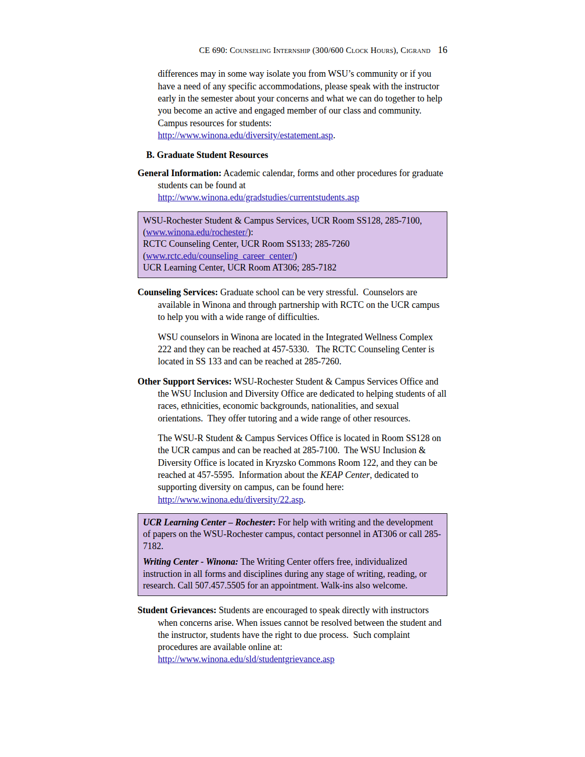CE 690: Counseling Internship (300/600 Clock Hours), Cigrand 16
differences may in some way isolate you from WSU’s community or if you have a need of any specific accommodations, please speak with the instructor early in the semester about your concerns and what we can do together to help you become an active and engaged member of our class and community. Campus resources for students: http://www.winona.edu/diversity/estatement.asp.
B. Graduate Student Resources
General Information: Academic calendar, forms and other procedures for graduate students can be found at http://www.winona.edu/gradstudies/currentstudents.asp
WSU-Rochester Student & Campus Services, UCR Room SS128, 285-7100, (www.winona.edu/rochester/):
RCTC Counseling Center, UCR Room SS133; 285-7260
(www.rctc.edu/counseling_career_center/)
UCR Learning Center, UCR Room AT306; 285-7182
Counseling Services: Graduate school can be very stressful. Counselors are available in Winona and through partnership with RCTC on the UCR campus to help you with a wide range of difficulties.
WSU counselors in Winona are located in the Integrated Wellness Complex 222 and they can be reached at 457-5330. The RCTC Counseling Center is located in SS 133 and can be reached at 285-7260.
Other Support Services: WSU-Rochester Student & Campus Services Office and the WSU Inclusion and Diversity Office are dedicated to helping students of all races, ethnicities, economic backgrounds, nationalities, and sexual orientations. They offer tutoring and a wide range of other resources.
The WSU-R Student & Campus Services Office is located in Room SS128 on the UCR campus and can be reached at 285-7100. The WSU Inclusion & Diversity Office is located in Kryzsko Commons Room 122, and they can be reached at 457-5595. Information about the KEAP Center, dedicated to supporting diversity on campus, can be found here: http://www.winona.edu/diversity/22.asp.
UCR Learning Center – Rochester: For help with writing and the development of papers on the WSU-Rochester campus, contact personnel in AT306 or call 285-7182.
Writing Center - Winona: The Writing Center offers free, individualized instruction in all forms and disciplines during any stage of writing, reading, or research. Call 507.457.5505 for an appointment. Walk-ins also welcome.
Student Grievances: Students are encouraged to speak directly with instructors when concerns arise. When issues cannot be resolved between the student and the instructor, students have the right to due process. Such complaint procedures are available online at: http://www.winona.edu/sld/studentgrievance.asp